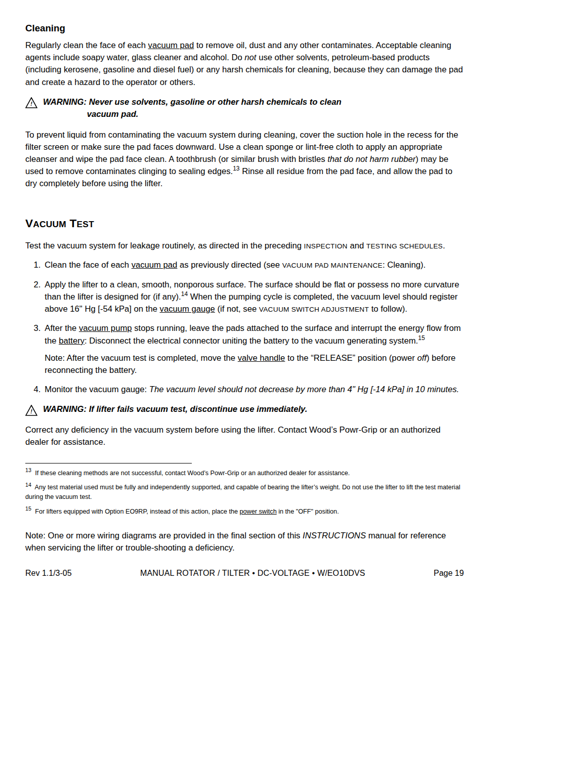Cleaning
Regularly clean the face of each vacuum pad to remove oil, dust and any other contaminates. Acceptable cleaning agents include soapy water, glass cleaner and alcohol. Do not use other solvents, petroleum-based products (including kerosene, gasoline and diesel fuel) or any harsh chemicals for cleaning, because they can damage the pad and create a hazard to the operator or others.
! WARNING: Never use solvents, gasoline or other harsh chemicals to clean vacuum pad.
To prevent liquid from contaminating the vacuum system during cleaning, cover the suction hole in the recess for the filter screen or make sure the pad faces downward. Use a clean sponge or lint-free cloth to apply an appropriate cleanser and wipe the pad face clean. A toothbrush (or similar brush with bristles that do not harm rubber) may be used to remove contaminates clinging to sealing edges.13 Rinse all residue from the pad face, and allow the pad to dry completely before using the lifter.
VACUUM TEST
Test the vacuum system for leakage routinely, as directed in the preceding Inspection and Testing Schedules.
Clean the face of each vacuum pad as previously directed (see Vacuum Pad Maintenance: Cleaning).
Apply the lifter to a clean, smooth, nonporous surface. The surface should be flat or possess no more curvature than the lifter is designed for (if any).14 When the pumping cycle is completed, the vacuum level should register above 16" Hg [-54 kPa] on the vacuum gauge (if not, see Vacuum Switch Adjustment to follow).
After the vacuum pump stops running, leave the pads attached to the surface and interrupt the energy flow from the battery: Disconnect the electrical connector uniting the battery to the vacuum generating system.15
Note: After the vacuum test is completed, move the valve handle to the “RELEASE” position (power off) before reconnecting the battery.
Monitor the vacuum gauge: The vacuum level should not decrease by more than 4" Hg [-14 kPa] in 10 minutes.
! WARNING: If lifter fails vacuum test, discontinue use immediately.
Correct any deficiency in the vacuum system before using the lifter. Contact Wood’s Powr-Grip or an authorized dealer for assistance.
13 If these cleaning methods are not successful, contact Wood’s Powr-Grip or an authorized dealer for assistance.
14 Any test material used must be fully and independently supported, and capable of bearing the lifter’s weight. Do not use the lifter to lift the test material during the vacuum test.
15 For lifters equipped with Option EO9RP, instead of this action, place the power switch in the "OFF" position.
Note: One or more wiring diagrams are provided in the final section of this INSTRUCTIONS manual for reference when servicing the lifter or trouble-shooting a deficiency.
Rev 1.1/3-05 MANUAL ROTATOR / TILTER • DC-VOLTAGE • W/EO10DVS Page 19